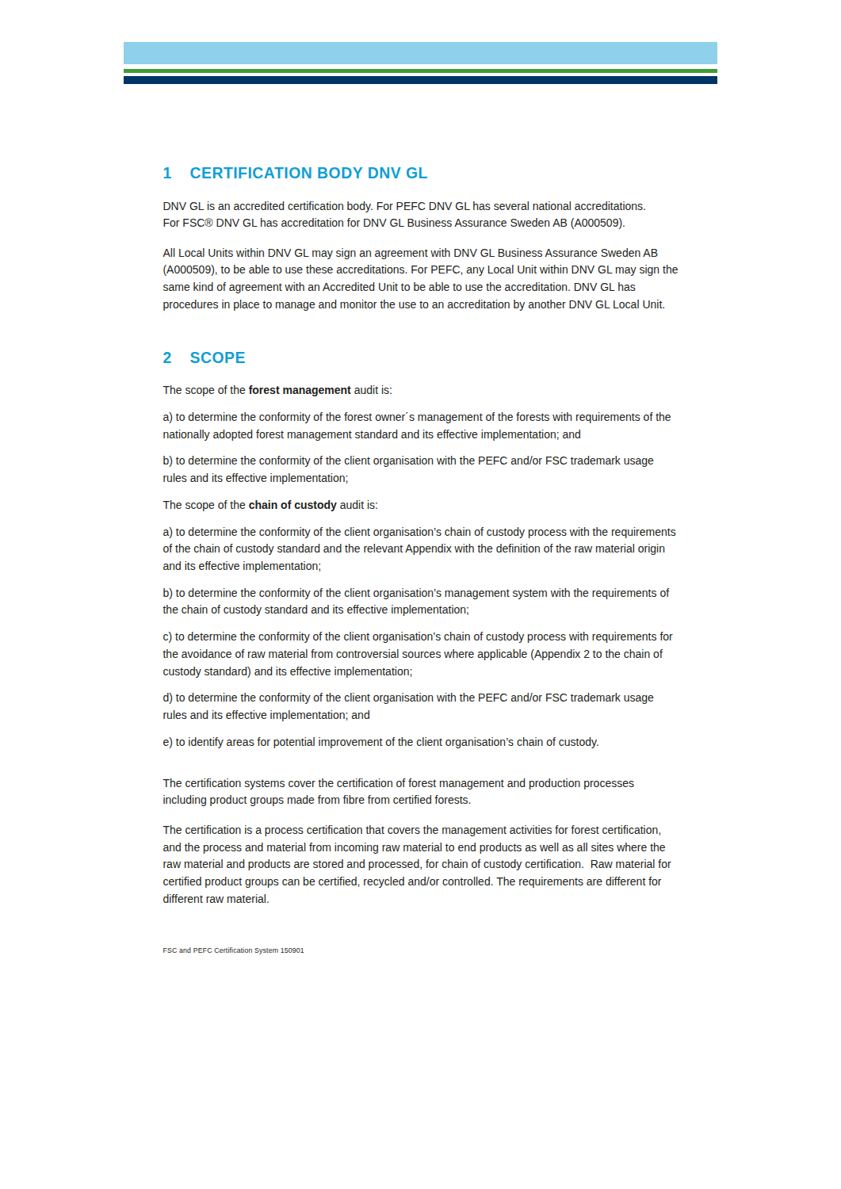1 Certification body DNV GL
DNV GL is an accredited certification body. For PEFC DNV GL has several national accreditations.
For FSC® DNV GL has accreditation for DNV GL Business Assurance Sweden AB (A000509).
All Local Units within DNV GL may sign an agreement with DNV GL Business Assurance Sweden AB (A000509), to be able to use these accreditations. For PEFC, any Local Unit within DNV GL may sign the same kind of agreement with an Accredited Unit to be able to use the accreditation. DNV GL has procedures in place to manage and monitor the use to an accreditation by another DNV GL Local Unit.
2 Scope
The scope of the forest management audit is:
a) to determine the conformity of the forest owner´s management of the forests with requirements of the nationally adopted forest management standard and its effective implementation; and
b) to determine the conformity of the client organisation with the PEFC and/or FSC trademark usage rules and its effective implementation;
The scope of the chain of custody audit is:
a) to determine the conformity of the client organisation’s chain of custody process with the requirements of the chain of custody standard and the relevant Appendix with the definition of the raw material origin and its effective implementation;
b) to determine the conformity of the client organisation’s management system with the requirements of the chain of custody standard and its effective implementation;
c) to determine the conformity of the client organisation’s chain of custody process with requirements for the avoidance of raw material from controversial sources where applicable (Appendix 2 to the chain of custody standard) and its effective implementation;
d) to determine the conformity of the client organisation with the PEFC and/or FSC trademark usage rules and its effective implementation; and
e) to identify areas for potential improvement of the client organisation’s chain of custody.
The certification systems cover the certification of forest management and production processes including product groups made from fibre from certified forests.
The certification is a process certification that covers the management activities for forest certification, and the process and material from incoming raw material to end products as well as all sites where the raw material and products are stored and processed, for chain of custody certification. Raw material for certified product groups can be certified, recycled and/or controlled. The requirements are different for different raw material.
FSC and PEFC Certification System 150901